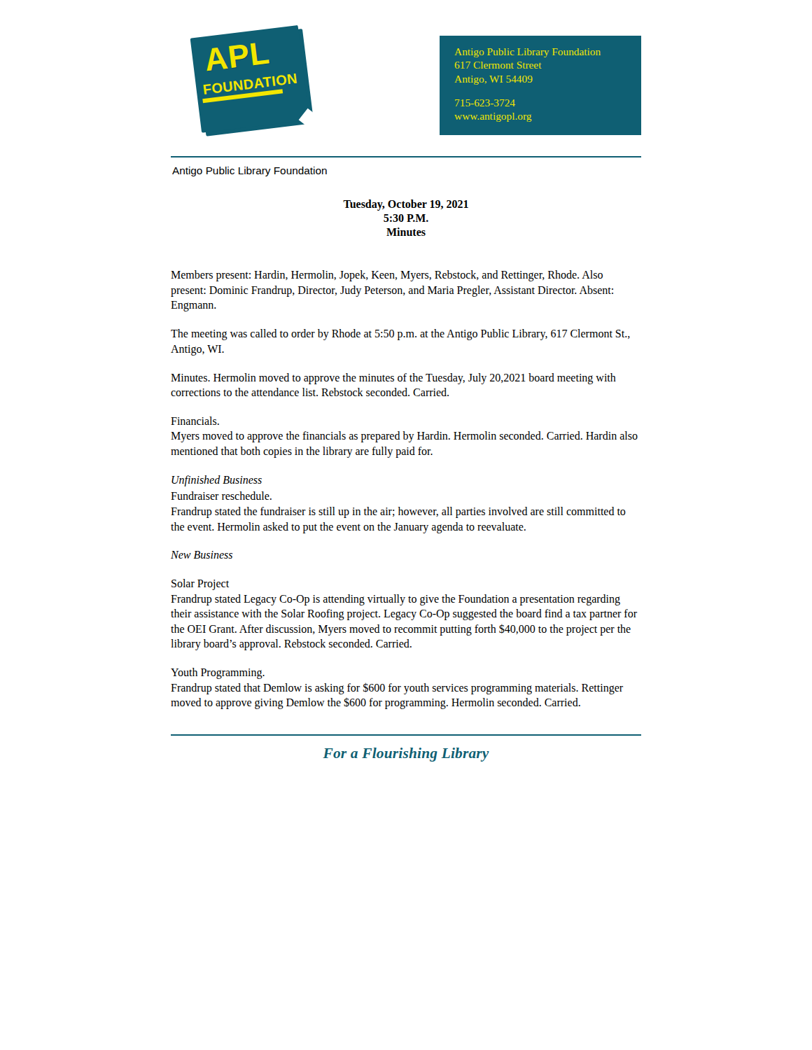APL
FOUNDATION
Antigo Public Library Foundation
617 Clermont Street
Antigo, WI 54409
715-623-3724
www.antigopl.org
Antigo Public Library Foundation
Tuesday, October 19, 2021
5:30 P.M.
Minutes
Members present: Hardin, Hermolin, Jopek, Keen, Myers, Rebstock, and Rettinger, Rhode. Also present: Dominic Frandrup, Director, Judy Peterson, and Maria Pregler, Assistant Director. Absent: Engmann.
The meeting was called to order by Rhode at 5:50 p.m. at the Antigo Public Library, 617 Clermont St., Antigo, WI.
Minutes. Hermolin moved to approve the minutes of the Tuesday, July 20,2021 board meeting with corrections to the attendance list. Rebstock seconded. Carried.
Financials.
Myers moved to approve the financials as prepared by Hardin. Hermolin seconded. Carried. Hardin also mentioned that both copies in the library are fully paid for.
Unfinished Business
Fundraiser reschedule.
Frandrup stated the fundraiser is still up in the air; however, all parties involved are still committed to the event. Hermolin asked to put the event on the January agenda to reevaluate.
New Business
Solar Project
Frandrup stated Legacy Co-Op is attending virtually to give the Foundation a presentation regarding their assistance with the Solar Roofing project. Legacy Co-Op suggested the board find a tax partner for the OEI Grant. After discussion, Myers moved to recommit putting forth $40,000 to the project per the library board’s approval. Rebstock seconded. Carried.
Youth Programming.
Frandrup stated that Demlow is asking for $600 for youth services programming materials. Rettinger moved to approve giving Demlow the $600 for programming. Hermolin seconded. Carried.
For a Flourishing Library